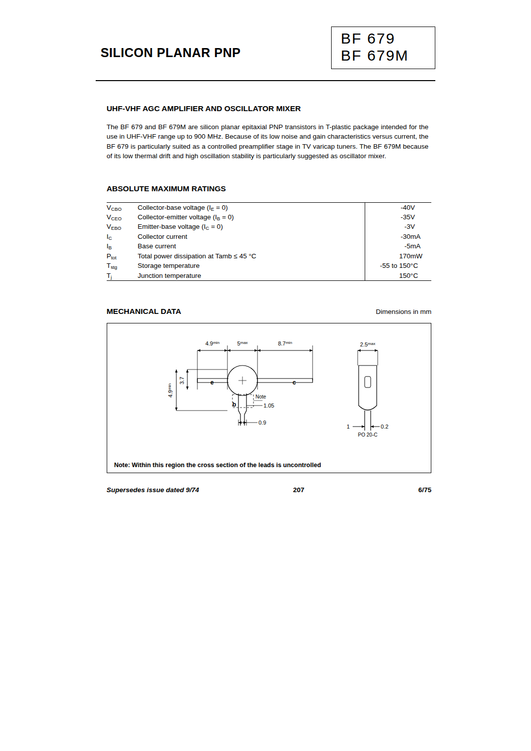SILICON PLANAR PNP
BF 679
BF 679M
UHF-VHF AGC AMPLIFIER AND OSCILLATOR MIXER
The BF 679 and BF 679M are silicon planar epitaxial PNP transistors in T-plastic package intended for the use in UHF-VHF range up to 900 MHz. Because of its low noise and gain characteristics versus current, the BF 679 is particularly suited as a controlled preamplifier stage in TV varicap tuners. The BF 679M because of its low thermal drift and high oscillation stability is particularly suggested as oscillator mixer.
ABSOLUTE MAXIMUM RATINGS
| V CBO | Collector-base voltage (I E = 0) | -40 | V |
| V CEO | Collector-emitter voltage (I B = 0) | -35 | V |
| V EBO | Emitter-base voltage (I C = 0) | -3 | V |
| I C | Collector current | -30 | mA |
| I B | Base current | -5 | mA |
| P tot | Total power dissipation at Tamb ≤ 45 °C | 170 | mW |
| T stg | Storage temperature | -55 to 150 | °C |
| T j | Junction temperature | 150 | °C |
MECHANICAL DATA
Dimensions in mm
4.9min 5max 8.7min 3.7 4.9min e c b Note 1.05 0.9 2.5max 1 0.2 PO 20-C
Note: Within this region the cross section of the leads is uncontrolled
Supersedes issue dated 9/74 207 6/75